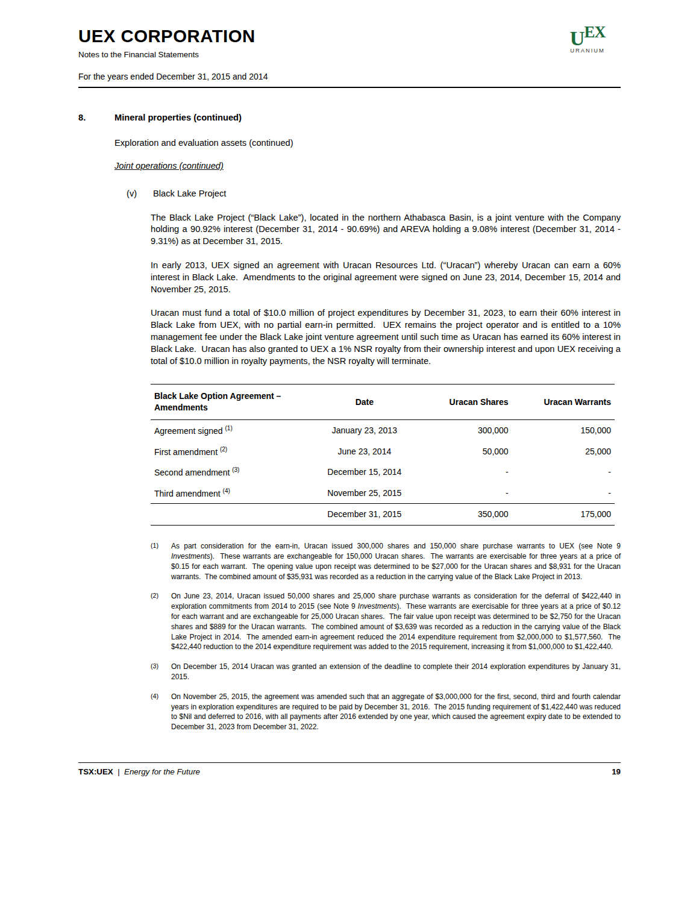UEX
URANIUM
UEX CORPORATION
Notes to the Financial Statements
For the years ended December 31, 2015 and 2014
8. Mineral properties (continued)
Exploration and evaluation assets (continued)
Joint operations (continued)
(v) Black Lake Project
The Black Lake Project (“Black Lake”), located in the northern Athabasca Basin, is a joint venture with the Company holding a 90.92% interest (December 31, 2014 - 90.69%) and AREVA holding a 9.08% interest (December 31, 2014 - 9.31%) as at December 31, 2015.
In early 2013, UEX signed an agreement with Uracan Resources Ltd. (“Uracan”) whereby Uracan can earn a 60% interest in Black Lake. Amendments to the original agreement were signed on June 23, 2014, December 15, 2014 and November 25, 2015.
Uracan must fund a total of $10.0 million of project expenditures by December 31, 2023, to earn their 60% interest in Black Lake from UEX, with no partial earn-in permitted. UEX remains the project operator and is entitled to a 10% management fee under the Black Lake joint venture agreement until such time as Uracan has earned its 60% interest in Black Lake. Uracan has also granted to UEX a 1% NSR royalty from their ownership interest and upon UEX receiving a total of $10.0 million in royalty payments, the NSR royalty will terminate.
| Black Lake Option Agreement – Amendments | Date | Uracan Shares | Uracan Warrants |
| --- | --- | --- | --- |
| Agreement signed (1) | January 23, 2013 | 300,000 | 150,000 |
| First amendment (2) | June 23, 2014 | 50,000 | 25,000 |
| Second amendment (3) | December 15, 2014 | - | - |
| Third amendment (4) | November 25, 2015 | - | - |
| | December 31, 2015 | 350,000 | 175,000 |
As part consideration for the earn-in, Uracan issued 300,000 shares and 150,000 share purchase warrants to UEX (see Note 9 Investments). These warrants are exchangeable for 150,000 Uracan shares. The warrants are exercisable for three years at a price of $0.15 for each warrant. The opening value upon receipt was determined to be $27,000 for the Uracan shares and $8,931 for the Uracan warrants. The combined amount of $35,931 was recorded as a reduction in the carrying value of the Black Lake Project in 2013.
On June 23, 2014, Uracan issued 50,000 shares and 25,000 share purchase warrants as consideration for the deferral of $422,440 in exploration commitments from 2014 to 2015 (see Note 9 Investments). These warrants are exercisable for three years at a price of $0.12 for each warrant and are exchangeable for 25,000 Uracan shares. The fair value upon receipt was determined to be $2,750 for the Uracan shares and $889 for the Uracan warrants. The combined amount of $3,639 was recorded as a reduction in the carrying value of the Black Lake Project in 2014. The amended earn-in agreement reduced the 2014 expenditure requirement from $2,000,000 to $1,577,560. The $422,440 reduction to the 2014 expenditure requirement was added to the 2015 requirement, increasing it from $1,000,000 to $1,422,440.
On December 15, 2014 Uracan was granted an extension of the deadline to complete their 2014 exploration expenditures by January 31, 2015.
On November 25, 2015, the agreement was amended such that an aggregate of $3,000,000 for the first, second, third and fourth calendar years in exploration expenditures are required to be paid by December 31, 2016. The 2015 funding requirement of $1,422,440 was reduced to $Nil and deferred to 2016, with all payments after 2016 extended by one year, which caused the agreement expiry date to be extended to December 31, 2023 from December 31, 2022.
TSX:UEX | Energy for the Future
19